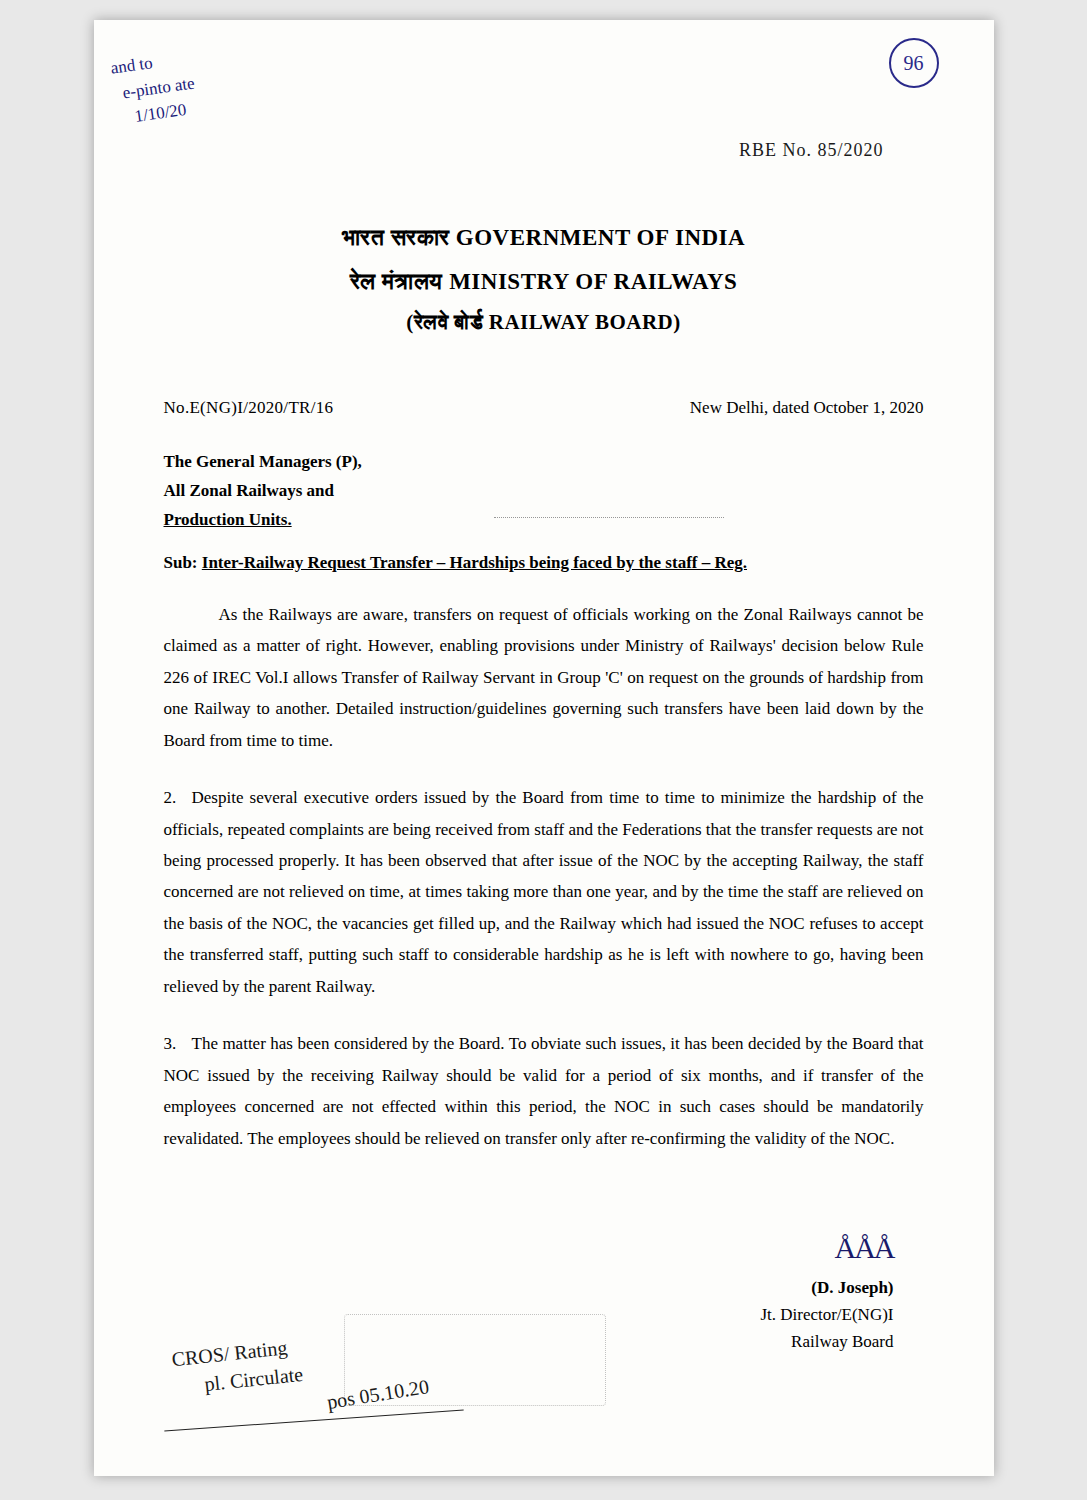96
and to
e-pinto ate
1/10/20
RBE No. 85/2020
भारत सरकार GOVERNMENT OF INDIA
रेल मंत्रालय MINISTRY OF RAILWAYS
(रेलवे बोर्ड RAILWAY BOARD)
No.E(NG)I/2020/TR/16
New Delhi, dated October 1, 2020
The General Managers (P),
All Zonal Railways and
Production Units.
Sub: Inter-Railway Request Transfer – Hardships being faced by the staff – Reg.
As the Railways are aware, transfers on request of officials working on the Zonal Railways cannot be claimed as a matter of right. However, enabling provisions under Ministry of Railways' decision below Rule 226 of IREC Vol.I allows Transfer of Railway Servant in Group 'C' on request on the grounds of hardship from one Railway to another. Detailed instruction/guidelines governing such transfers have been laid down by the Board from time to time.
2. Despite several executive orders issued by the Board from time to time to minimize the hardship of the officials, repeated complaints are being received from staff and the Federations that the transfer requests are not being processed properly. It has been observed that after issue of the NOC by the accepting Railway, the staff concerned are not relieved on time, at times taking more than one year, and by the time the staff are relieved on the basis of the NOC, the vacancies get filled up, and the Railway which had issued the NOC refuses to accept the transferred staff, putting such staff to considerable hardship as he is left with nowhere to go, having been relieved by the parent Railway.
3. The matter has been considered by the Board. To obviate such issues, it has been decided by the Board that NOC issued by the receiving Railway should be valid for a period of six months, and if transfer of the employees concerned are not effected within this period, the NOC in such cases should be mandatorily revalidated. The employees should be relieved on transfer only after re-confirming the validity of the NOC.
ÅÅÅ
(D. Joseph)
Jt. Director/E(NG)I
Railway Board
CROS/ Rating pl. Circulate pos 05.10.20